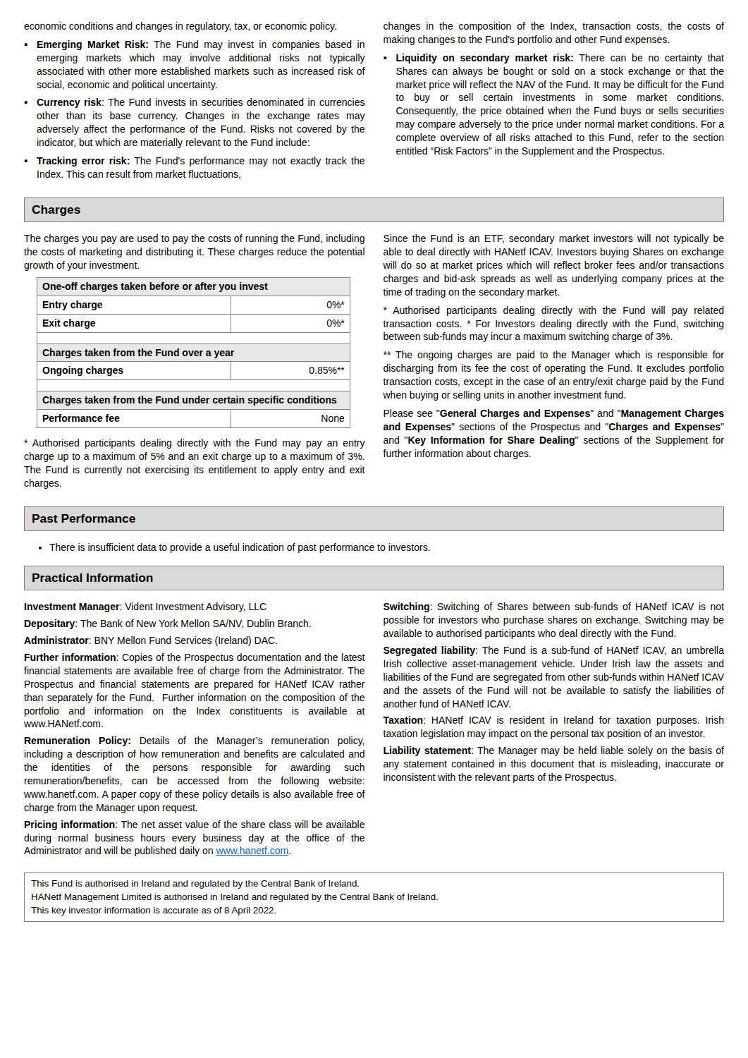economic conditions and changes in regulatory, tax, or economic policy.
Emerging Market Risk: The Fund may invest in companies based in emerging markets which may involve additional risks not typically associated with other more established markets such as increased risk of social, economic and political uncertainty.
Currency risk: The Fund invests in securities denominated in currencies other than its base currency. Changes in the exchange rates may adversely affect the performance of the Fund. Risks not covered by the indicator, but which are materially relevant to the Fund include:
Tracking error risk: The Fund's performance may not exactly track the Index. This can result from market fluctuations,
changes in the composition of the Index, transaction costs, the costs of making changes to the Fund's portfolio and other Fund expenses.
Liquidity on secondary market risk: There can be no certainty that Shares can always be bought or sold on a stock exchange or that the market price will reflect the NAV of the Fund. It may be difficult for the Fund to buy or sell certain investments in some market conditions. Consequently, the price obtained when the Fund buys or sells securities may compare adversely to the price under normal market conditions. For a complete overview of all risks attached to this Fund, refer to the section entitled “Risk Factors” in the Supplement and the Prospectus.
Charges
The charges you pay are used to pay the costs of running the Fund, including the costs of marketing and distributing it. These charges reduce the potential growth of your investment.
| One-off charges taken before or after you invest |
| --- |
| Entry charge | 0%* |
| Exit charge | 0%* |
| Charges taken from the Fund over a year |
| Ongoing charges | 0.85%** |
| Charges taken from the Fund under certain specific conditions |
| Performance fee | None |
* Authorised participants dealing directly with the Fund may pay an entry charge up to a maximum of 5% and an exit charge up to a maximum of 3%. The Fund is currently not exercising its entitlement to apply entry and exit charges.
Since the Fund is an ETF, secondary market investors will not typically be able to deal directly with HANetf ICAV. Investors buying Shares on exchange will do so at market prices which will reflect broker fees and/or transactions charges and bid-ask spreads as well as underlying company prices at the time of trading on the secondary market.
* Authorised participants dealing directly with the Fund will pay related transaction costs. * For Investors dealing directly with the Fund, switching between sub-funds may incur a maximum switching charge of 3%.
** The ongoing charges are paid to the Manager which is responsible for discharging from its fee the cost of operating the Fund. It excludes portfolio transaction costs, except in the case of an entry/exit charge paid by the Fund when buying or selling units in another investment fund.
Please see "General Charges and Expenses" and "Management Charges and Expenses" sections of the Prospectus and "Charges and Expenses" and "Key Information for Share Dealing" sections of the Supplement for further information about charges.
Past Performance
There is insufficient data to provide a useful indication of past performance to investors.
Practical Information
Investment Manager: Vident Investment Advisory, LLC
Depositary: The Bank of New York Mellon SA/NV, Dublin Branch.
Administrator: BNY Mellon Fund Services (Ireland) DAC.
Further information: Copies of the Prospectus documentation and the latest financial statements are available free of charge from the Administrator. The Prospectus and financial statements are prepared for HANetf ICAV rather than separately for the Fund. Further information on the composition of the portfolio and information on the Index constituents is available at www.HANetf.com.
Remuneration Policy: Details of the Manager’s remuneration policy, including a description of how remuneration and benefits are calculated and the identities of the persons responsible for awarding such remuneration/benefits, can be accessed from the following website: www.hanetf.com. A paper copy of these policy details is also available free of charge from the Manager upon request.
Pricing information: The net asset value of the share class will be available during normal business hours every business day at the office of the Administrator and will be published daily on www.hanetf.com.
Switching: Switching of Shares between sub-funds of HANetf ICAV is not possible for investors who purchase shares on exchange. Switching may be available to authorised participants who deal directly with the Fund.
Segregated liability: The Fund is a sub-fund of HANetf ICAV, an umbrella Irish collective asset-management vehicle. Under Irish law the assets and liabilities of the Fund are segregated from other sub-funds within HANetf ICAV and the assets of the Fund will not be available to satisfy the liabilities of another fund of HANetf ICAV.
Taxation: HANetf ICAV is resident in Ireland for taxation purposes. Irish taxation legislation may impact on the personal tax position of an investor.
Liability statement: The Manager may be held liable solely on the basis of any statement contained in this document that is misleading, inaccurate or inconsistent with the relevant parts of the Prospectus.
This Fund is authorised in Ireland and regulated by the Central Bank of Ireland.
HANetf Management Limited is authorised in Ireland and regulated by the Central Bank of Ireland.
This key investor information is accurate as of 8 April 2022.